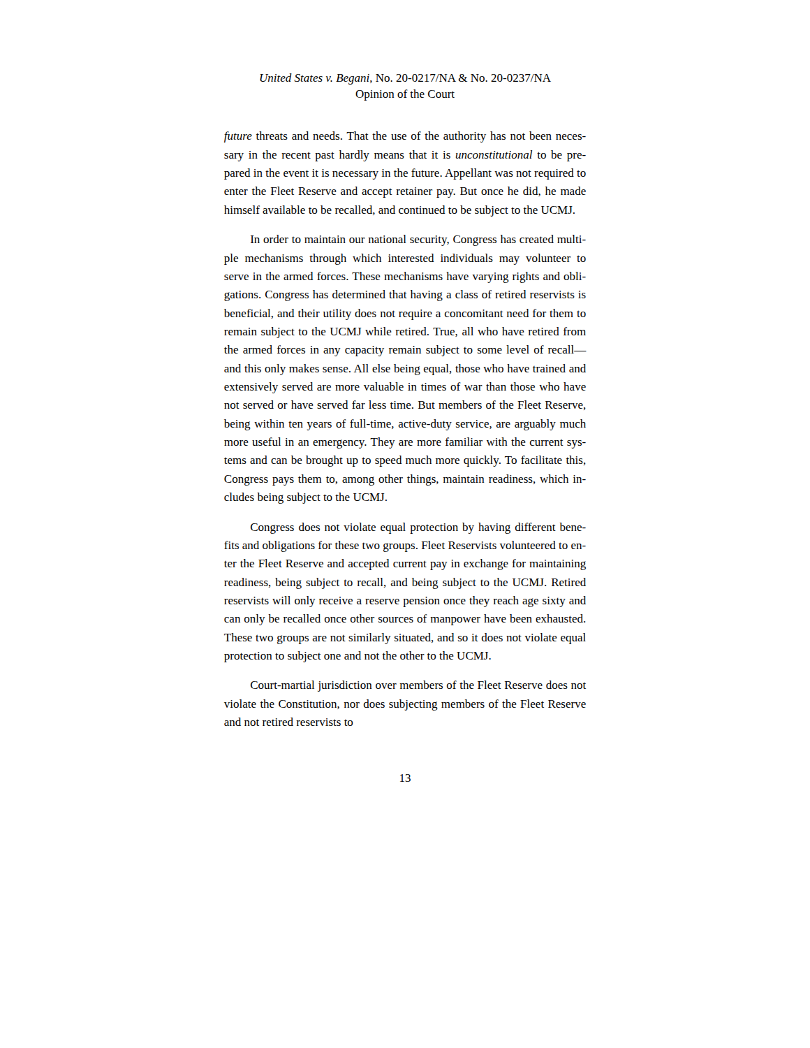United States v. Begani, No. 20-0217/NA & No. 20-0237/NA
Opinion of the Court
future threats and needs. That the use of the authority has not been necessary in the recent past hardly means that it is unconstitutional to be prepared in the event it is necessary in the future. Appellant was not required to enter the Fleet Reserve and accept retainer pay. But once he did, he made himself available to be recalled, and continued to be subject to the UCMJ.
In order to maintain our national security, Congress has created multiple mechanisms through which interested individuals may volunteer to serve in the armed forces. These mechanisms have varying rights and obligations. Congress has determined that having a class of retired reservists is beneficial, and their utility does not require a concomitant need for them to remain subject to the UCMJ while retired. True, all who have retired from the armed forces in any capacity remain subject to some level of recall—and this only makes sense. All else being equal, those who have trained and extensively served are more valuable in times of war than those who have not served or have served far less time. But members of the Fleet Reserve, being within ten years of full-time, active-duty service, are arguably much more useful in an emergency. They are more familiar with the current systems and can be brought up to speed much more quickly. To facilitate this, Congress pays them to, among other things, maintain readiness, which includes being subject to the UCMJ.
Congress does not violate equal protection by having different benefits and obligations for these two groups. Fleet Reservists volunteered to enter the Fleet Reserve and accepted current pay in exchange for maintaining readiness, being subject to recall, and being subject to the UCMJ. Retired reservists will only receive a reserve pension once they reach age sixty and can only be recalled once other sources of manpower have been exhausted. These two groups are not similarly situated, and so it does not violate equal protection to subject one and not the other to the UCMJ.
Court-martial jurisdiction over members of the Fleet Reserve does not violate the Constitution, nor does subjecting members of the Fleet Reserve and not retired reservists to
13